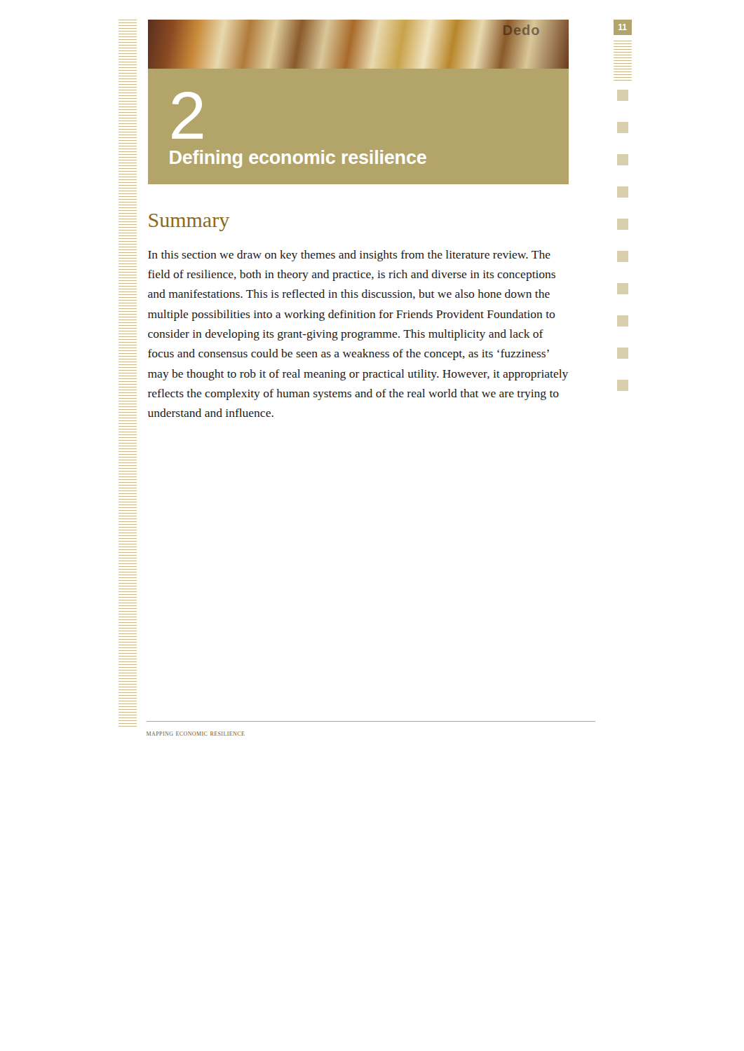11
2
Defining economic resilience
Summary
In this section we draw on key themes and insights from the literature review. The field of resilience, both in theory and practice, is rich and diverse in its conceptions and manifestations. This is reflected in this discussion, but we also hone down the multiple possibilities into a working definition for Friends Provident Foundation to consider in developing its grant-giving programme. This multiplicity and lack of focus and consensus could be seen as a weakness of the concept, as its ‘fuzziness’ may be thought to rob it of real meaning or practical utility. However, it appropriately reflects the complexity of human systems and of the real world that we are trying to understand and influence.
Mapping economic resilience